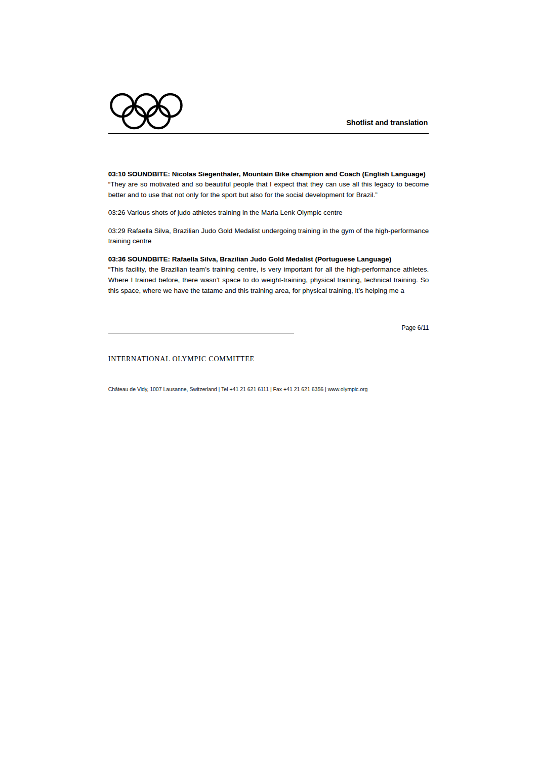Shotlist and translation
03:10 SOUNDBITE: Nicolas Siegenthaler, Mountain Bike champion and Coach (English Language)
“They are so motivated and so beautiful people that I expect that they can use all this legacy to become better and to use that not only for the sport but also for the social development for Brazil.”
03:26 Various shots of judo athletes training in the Maria Lenk Olympic centre
03:29 Rafaella Silva, Brazilian Judo Gold Medalist undergoing training in the gym of the high-performance training centre
03:36 SOUNDBITE: Rafaella Silva, Brazilian Judo Gold Medalist (Portuguese Language)
“This facility, the Brazilian team’s training centre, is very important for all the high-performance athletes. Where I trained before, there wasn’t space to do weight-training, physical training, technical training. So this space, where we have the tatame and this training area, for physical training, it’s helping me a
Page 6/11
INTERNATIONAL OLYMPIC COMMITTEE
Château de Vidy, 1007 Lausanne, Switzerland | Tel +41 21 621 6111 | Fax +41 21 621 6356 | www.olympic.org